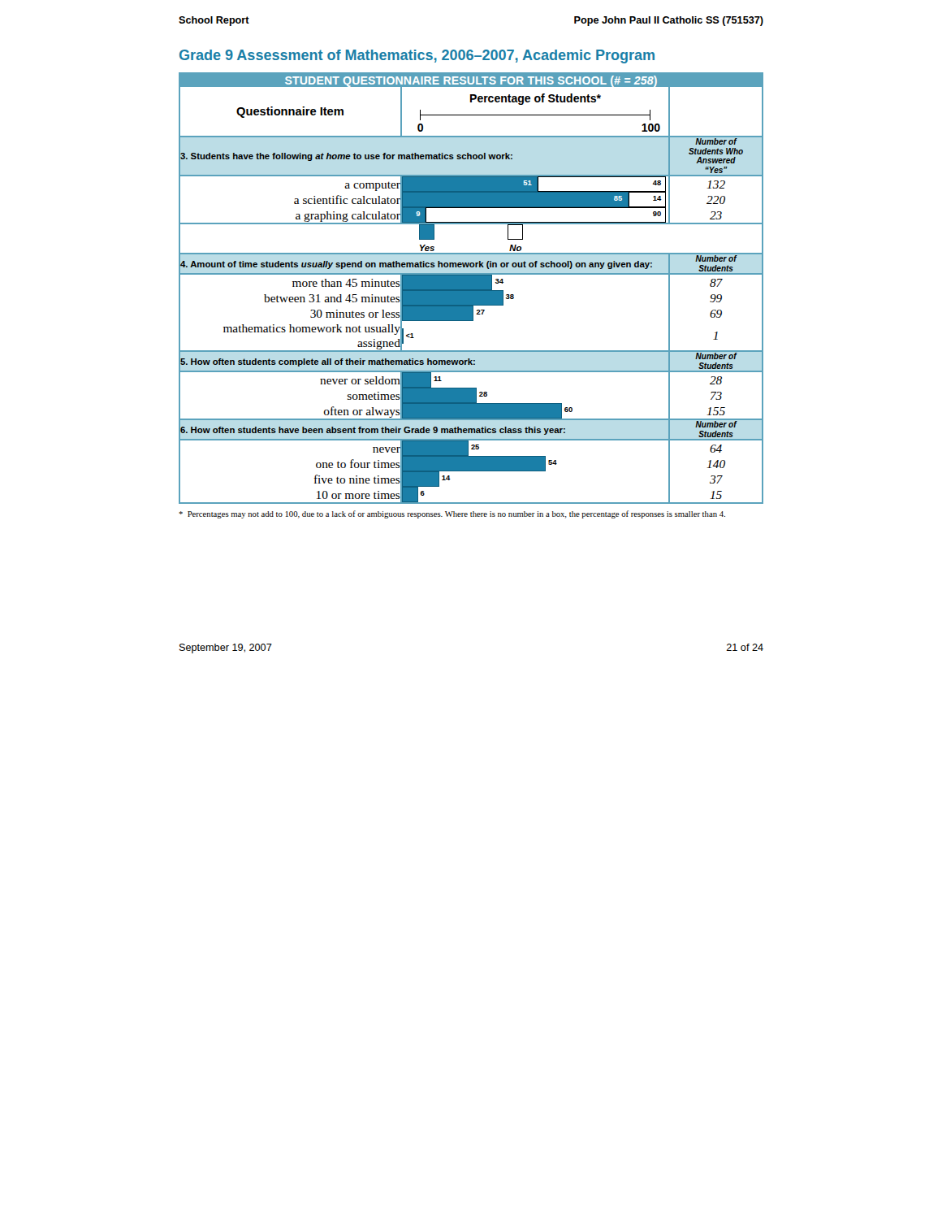School Report
Pope John Paul II Catholic SS (751537)
Grade 9 Assessment of Mathematics, 2006–2007, Academic Program
| STUDENT QUESTIONNAIRE RESULTS FOR THIS SCHOOL ( # = 258 ) |
| Questionnaire Item | Percentage of Students* 0 100 | |
| 3. Students have the following at home to use for mathematics school work: | Number of Students Who Answered “Yes” |
| a computer | 51 48 | 132 |
| a scientific calculator | 85 14 | 220 |
| a graphing calculator | 9 90 | 23 |
| Yes No |
| 4. Amount of time students usually spend on mathematics homework (in or out of school) on any given day: | Number of Students |
| more than 45 minutes | 34 | 87 |
| between 31 and 45 minutes | 38 | 99 |
| 30 minutes or less | 27 | 69 |
| mathematics homework not usually assigned | <1 | 1 |
| 5. How often students complete all of their mathematics homework: | Number of Students |
| never or seldom | 11 | 28 |
| sometimes | 28 | 73 |
| often or always | 60 | 155 |
| 6. How often students have been absent from their Grade 9 mathematics class this year: | Number of Students |
| never | 25 | 64 |
| one to four times | 54 | 140 |
| five to nine times | 14 | 37 |
| 10 or more times | 6 | 15 |
* Percentages may not add to 100, due to a lack of or ambiguous responses. Where there is no number in a box, the percentage of responses is smaller than 4.
September 19, 2007
21 of 24